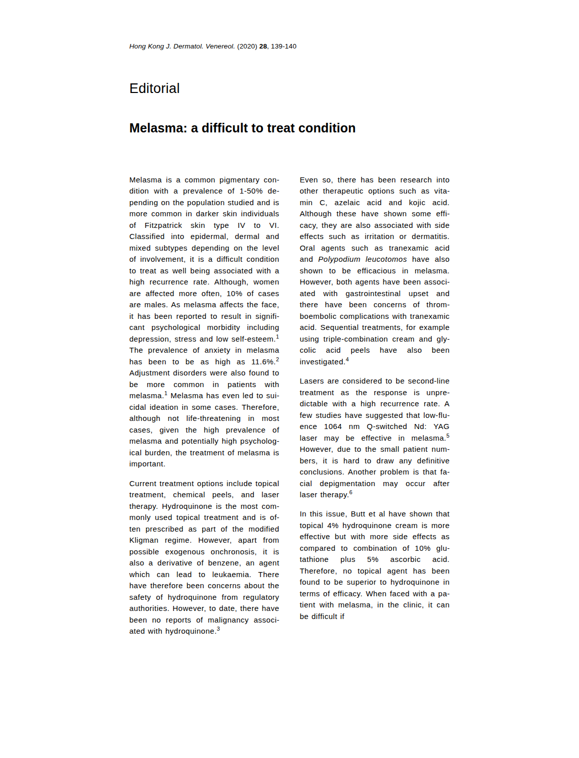Hong Kong J. Dermatol. Venereol. (2020) 28, 139-140
Editorial
Melasma: a difficult to treat condition
Melasma is a common pigmentary condition with a prevalence of 1-50% depending on the population studied and is more common in darker skin individuals of Fitzpatrick skin type IV to VI. Classified into epidermal, dermal and mixed subtypes depending on the level of involvement, it is a difficult condition to treat as well being associated with a high recurrence rate. Although, women are affected more often, 10% of cases are males. As melasma affects the face, it has been reported to result in significant psychological morbidity including depression, stress and low self-esteem.1 The prevalence of anxiety in melasma has been to be as high as 11.6%.2 Adjustment disorders were also found to be more common in patients with melasma.1 Melasma has even led to suicidal ideation in some cases. Therefore, although not life-threatening in most cases, given the high prevalence of melasma and potentially high psychological burden, the treatment of melasma is important.
Current treatment options include topical treatment, chemical peels, and laser therapy. Hydroquinone is the most commonly used topical treatment and is often prescribed as part of the modified Kligman regime. However, apart from possible exogenous onchronosis, it is also a derivative of benzene, an agent which can lead to leukaemia. There have therefore been concerns about the safety of hydroquinone from regulatory authorities. However, to date, there have been no reports of malignancy associated with hydroquinone.3
Even so, there has been research into other therapeutic options such as vitamin C, azelaic acid and kojic acid. Although these have shown some efficacy, they are also associated with side effects such as irritation or dermatitis. Oral agents such as tranexamic acid and Polypodium leucotomos have also shown to be efficacious in melasma. However, both agents have been associated with gastrointestinal upset and there have been concerns of thromboembolic complications with tranexamic acid. Sequential treatments, for example using triple-combination cream and glycolic acid peels have also been investigated.4
Lasers are considered to be second-line treatment as the response is unpredictable with a high recurrence rate. A few studies have suggested that low-fluence 1064 nm Q-switched Nd: YAG laser may be effective in melasma.5 However, due to the small patient numbers, it is hard to draw any definitive conclusions. Another problem is that facial depigmentation may occur after laser therapy.6
In this issue, Butt et al have shown that topical 4% hydroquinone cream is more effective but with more side effects as compared to combination of 10% glutathione plus 5% ascorbic acid. Therefore, no topical agent has been found to be superior to hydroquinone in terms of efficacy. When faced with a patient with melasma, in the clinic, it can be difficult if